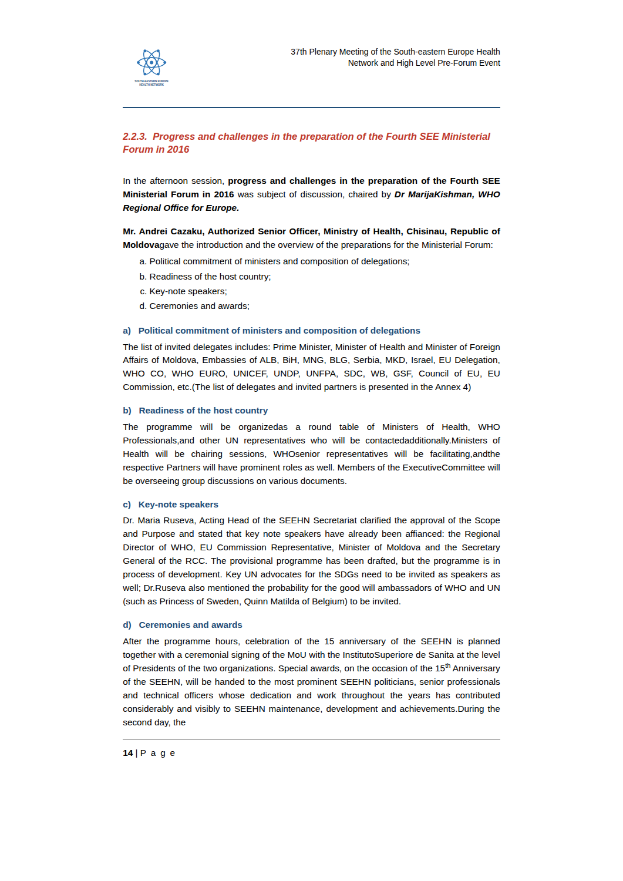SOUTH-EASTERN EUROPE HEALTH NETWORK
37th Plenary Meeting of the South-eastern Europe Health
Network and High Level Pre-Forum Event
2.2.3. Progress and challenges in the preparation of the Fourth SEE Ministerial Forum in 2016
In the afternoon session, progress and challenges in the preparation of the Fourth SEE Ministerial Forum in 2016 was subject of discussion, chaired by Dr MarijaKishman, WHO Regional Office for Europe.
Mr. Andrei Cazaku, Authorized Senior Officer, Ministry of Health, Chisinau, Republic of Moldovagave the introduction and the overview of the preparations for the Ministerial Forum:
Political commitment of ministers and composition of delegations;
Readiness of the host country;
Key-note speakers;
Ceremonies and awards;
a) Political commitment of ministers and composition of delegations
The list of invited delegates includes: Prime Minister, Minister of Health and Minister of Foreign Affairs of Moldova, Embassies of ALB, BiH, MNG, BLG, Serbia, MKD, Israel, EU Delegation, WHO CO, WHO EURO, UNICEF, UNDP, UNFPA, SDC, WB, GSF, Council of EU, EU Commission, etc.(The list of delegates and invited partners is presented in the Annex 4)
b) Readiness of the host country
The programme will be organizedas a round table of Ministers of Health, WHO Professionals,and other UN representatives who will be contactedadditionally.Ministers of Health will be chairing sessions, WHOsenior representatives will be facilitating,andthe respective Partners will have prominent roles as well. Members of the ExecutiveCommittee will be overseeing group discussions on various documents.
c) Key-note speakers
Dr. Maria Ruseva, Acting Head of the SEEHN Secretariat clarified the approval of the Scope and Purpose and stated that key note speakers have already been affianced: the Regional Director of WHO, EU Commission Representative, Minister of Moldova and the Secretary General of the RCC. The provisional programme has been drafted, but the programme is in process of development. Key UN advocates for the SDGs need to be invited as speakers as well; Dr.Ruseva also mentioned the probability for the good will ambassadors of WHO and UN (such as Princess of Sweden, Quinn Matilda of Belgium) to be invited.
d) Ceremonies and awards
After the programme hours, celebration of the 15 anniversary of the SEEHN is planned together with a ceremonial signing of the MoU with the InstitutoSuperiore de Sanita at the level of Presidents of the two organizations. Special awards, on the occasion of the 15th Anniversary of the SEEHN, will be handed to the most prominent SEEHN politicians, senior professionals and technical officers whose dedication and work throughout the years has contributed considerably and visibly to SEEHN maintenance, development and achievements.During the second day, the
14 | P a g e